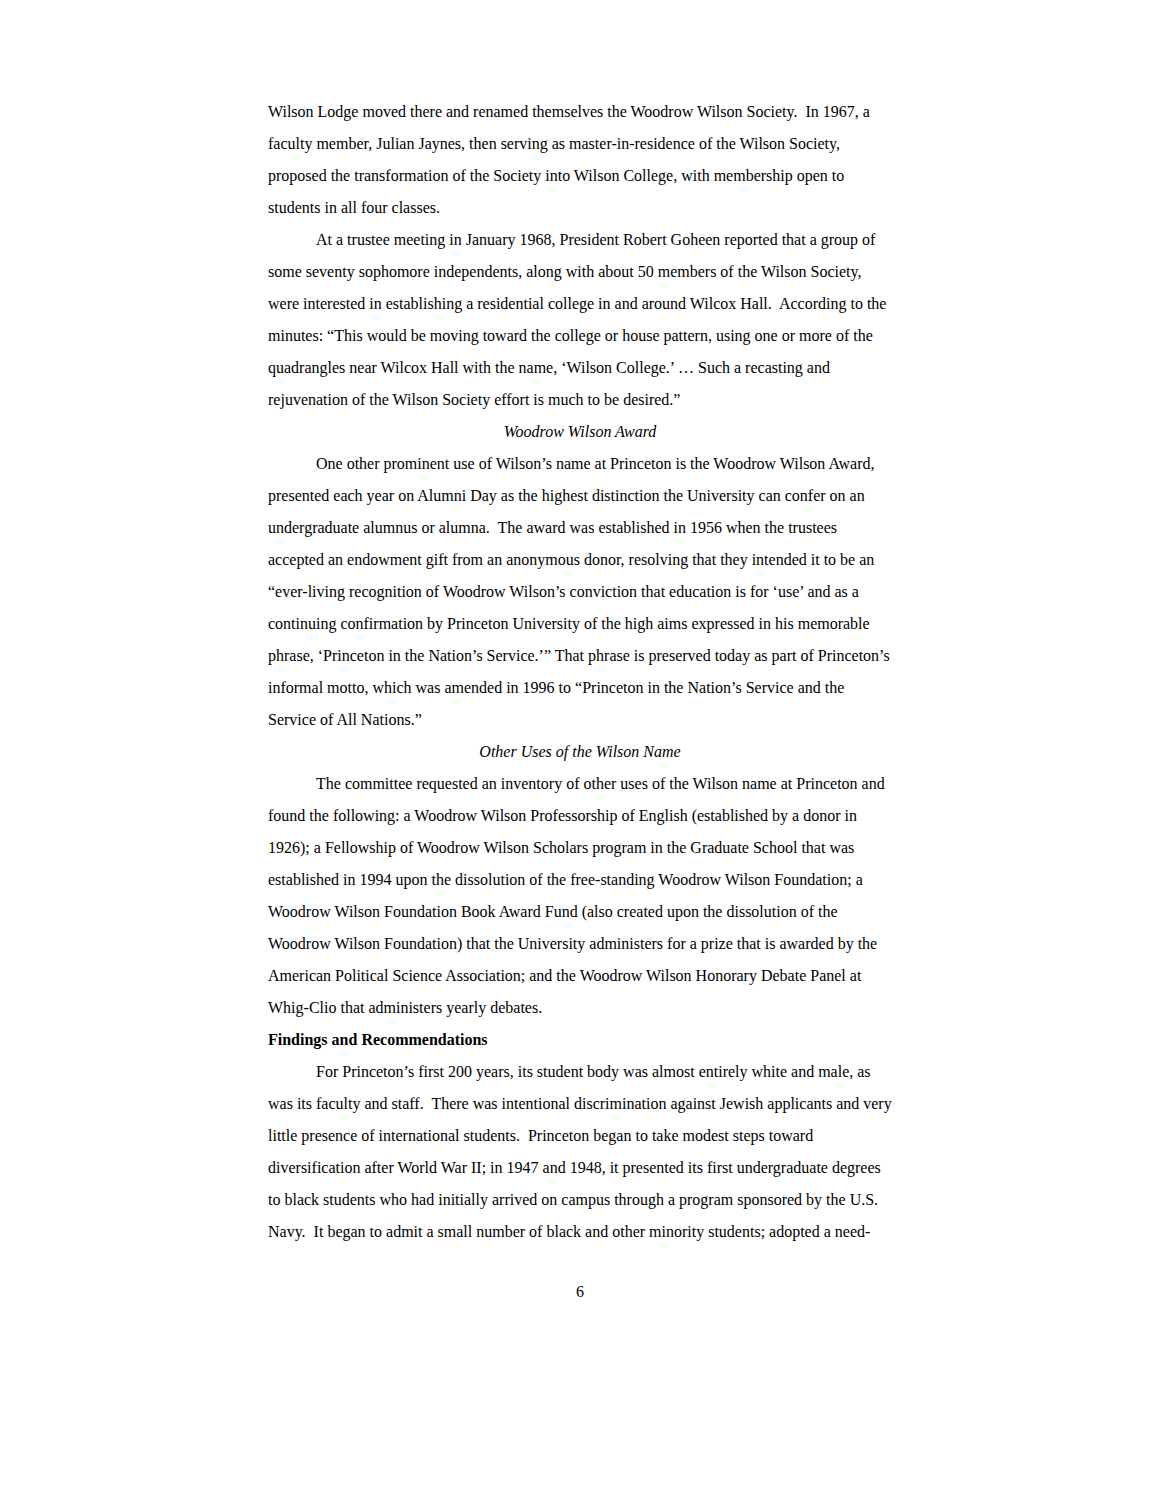Wilson Lodge moved there and renamed themselves the Woodrow Wilson Society. In 1967, a faculty member, Julian Jaynes, then serving as master-in-residence of the Wilson Society, proposed the transformation of the Society into Wilson College, with membership open to students in all four classes.
At a trustee meeting in January 1968, President Robert Goheen reported that a group of some seventy sophomore independents, along with about 50 members of the Wilson Society, were interested in establishing a residential college in and around Wilcox Hall. According to the minutes: “This would be moving toward the college or house pattern, using one or more of the quadrangles near Wilcox Hall with the name, ‘Wilson College.’ … Such a recasting and rejuvenation of the Wilson Society effort is much to be desired.”
Woodrow Wilson Award
One other prominent use of Wilson’s name at Princeton is the Woodrow Wilson Award, presented each year on Alumni Day as the highest distinction the University can confer on an undergraduate alumnus or alumna. The award was established in 1956 when the trustees accepted an endowment gift from an anonymous donor, resolving that they intended it to be an “ever-living recognition of Woodrow Wilson’s conviction that education is for ‘use’ and as a continuing confirmation by Princeton University of the high aims expressed in his memorable phrase, ‘Princeton in the Nation’s Service.’” That phrase is preserved today as part of Princeton’s informal motto, which was amended in 1996 to “Princeton in the Nation’s Service and the Service of All Nations.”
Other Uses of the Wilson Name
The committee requested an inventory of other uses of the Wilson name at Princeton and found the following: a Woodrow Wilson Professorship of English (established by a donor in 1926); a Fellowship of Woodrow Wilson Scholars program in the Graduate School that was established in 1994 upon the dissolution of the free-standing Woodrow Wilson Foundation; a Woodrow Wilson Foundation Book Award Fund (also created upon the dissolution of the Woodrow Wilson Foundation) that the University administers for a prize that is awarded by the American Political Science Association; and the Woodrow Wilson Honorary Debate Panel at Whig-Clio that administers yearly debates.
Findings and Recommendations
For Princeton’s first 200 years, its student body was almost entirely white and male, as was its faculty and staff. There was intentional discrimination against Jewish applicants and very little presence of international students. Princeton began to take modest steps toward diversification after World War II; in 1947 and 1948, it presented its first undergraduate degrees to black students who had initially arrived on campus through a program sponsored by the U.S. Navy. It began to admit a small number of black and other minority students; adopted a need-
6